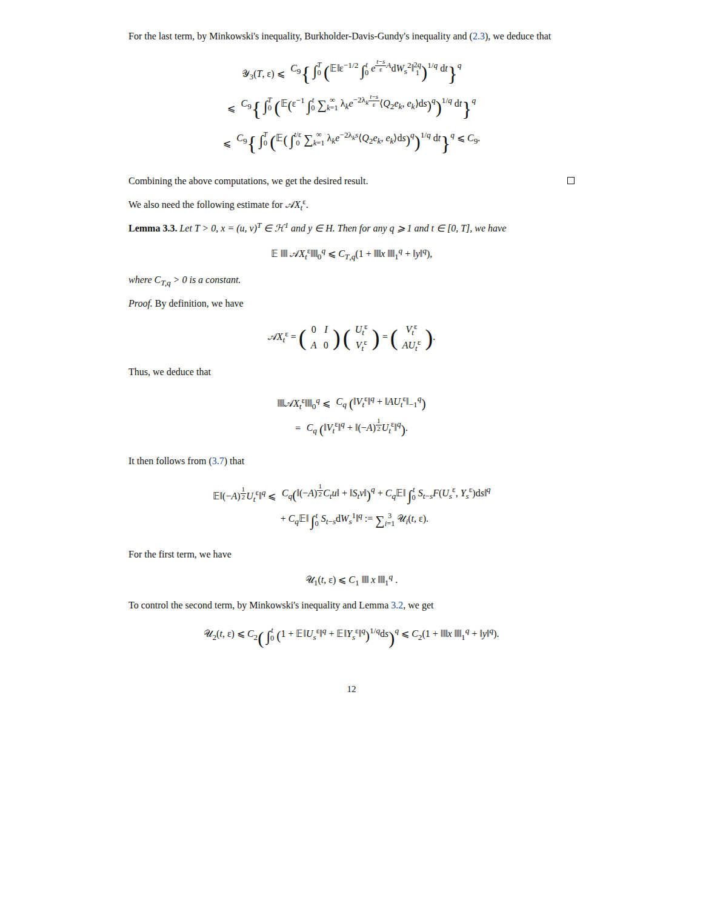For the last term, by Minkowski's inequality, Burkholder-Davis-Gundy's inequality and (2.3), we deduce that
𝒴3(T, ε) ⩽ C9{ ∫T 0 (𝔼‖ε−1/2 ∫t 0 et−s ε AdWs2‖2q 1)1/q dt}q
⩽ C9{ ∫T 0 (𝔼(ε−1 ∫t 0 ∑∞k=1 λke−2λkt−s ε⟨Q2ek, ek⟩ds)q)1/q dt}q
⩽ C9{ ∫T 0 (𝔼( ∫t/ε 0 ∑∞k=1 λke−2λks⟨Q2ek, ek⟩ds)q)1/q dt}q ⩽ C9.
Combining the above computations, we get the desired result.
We also need the following estimate for 𝒜Xtε.
Lemma 3.3. Let T > 0, x = (u, v)T ∈ ℋ1 and y ∈ H. Then for any q ⩾ 1 and t ∈ [0, T], we have
𝔼 ‖‖‖ 𝒜Xtε‖‖‖0q ⩽ CT,q(1 + ‖‖‖x ‖‖‖1q + ‖y‖q),
where CT,q > 0 is a constant.
Proof. By definition, we have
𝒜Xtε = (
| 0 | I |
| A | 0 |
) (
| U t ε |
| V t ε |
) = (
| V t ε |
| AU t ε |
).
Thus, we deduce that
‖‖‖𝒜Xtε‖‖‖0q ⩽ Cq (‖Vtε‖q + ‖AUtε‖−1q)
= Cq (‖Vtε‖q + ‖(−A)12Utε‖q).
It then follows from (3.7) that
𝔼‖(−A)12Utε‖q ⩽ Cq(‖(−A)12Ctu‖ + ‖Stv‖)q + Cq𝔼‖ ∫t 0 St−sF(Usε, Ysε)ds‖q
+ Cq𝔼‖ ∫t 0 St−sdWs1‖q := ∑3 i=1 𝒰i(t, ε).
For the first term, we have
𝒰1(t, ε) ⩽ C1 ‖‖‖ x ‖‖‖1q .
To control the second term, by Minkowski's inequality and Lemma 3.2, we get
𝒰2(t, ε) ⩽ C2( ∫t 0 (1 + 𝔼‖Usε‖q + 𝔼‖Ysε‖q)1/qds)q ⩽ C2(1 + ‖‖‖x ‖‖‖1q + ‖y‖q).
12